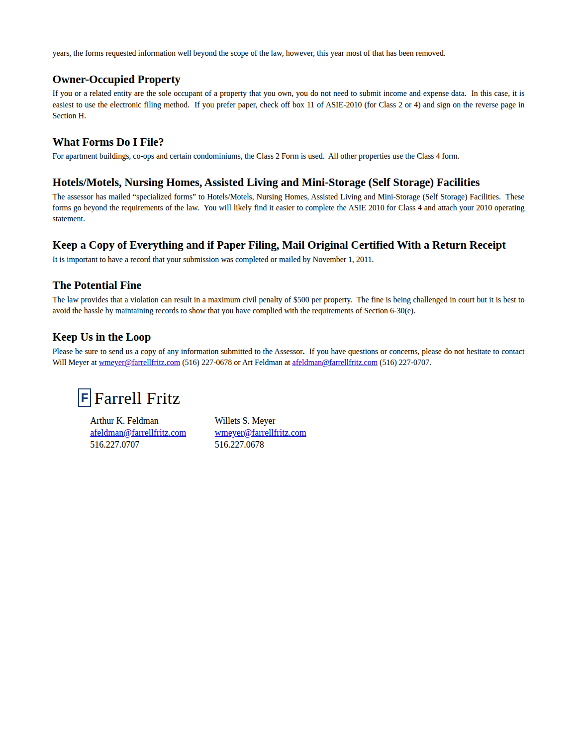years, the forms requested information well beyond the scope of the law, however, this year most of that has been removed.
Owner-Occupied Property
If you or a related entity are the sole occupant of a property that you own, you do not need to submit income and expense data. In this case, it is easiest to use the electronic filing method. If you prefer paper, check off box 11 of ASIE-2010 (for Class 2 or 4) and sign on the reverse page in Section H.
What Forms Do I File?
For apartment buildings, co-ops and certain condominiums, the Class 2 Form is used. All other properties use the Class 4 form.
Hotels/Motels, Nursing Homes, Assisted Living and Mini-Storage (Self Storage) Facilities
The assessor has mailed “specialized forms” to Hotels/Motels, Nursing Homes, Assisted Living and Mini-Storage (Self Storage) Facilities. These forms go beyond the requirements of the law. You will likely find it easier to complete the ASIE 2010 for Class 4 and attach your 2010 operating statement.
Keep a Copy of Everything and if Paper Filing, Mail Original Certified With a Return Receipt
It is important to have a record that your submission was completed or mailed by November 1, 2011.
The Potential Fine
The law provides that a violation can result in a maximum civil penalty of $500 per property. The fine is being challenged in court but it is best to avoid the hassle by maintaining records to show that you have complied with the requirements of Section 6-30(e).
Keep Us in the Loop
Please be sure to send us a copy of any information submitted to the Assessor. If you have questions or concerns, please do not hesitate to contact Will Meyer at wmeyer@farrellfritz.com (516) 227-0678 or Art Feldman at afeldman@farrellfritz.com (516) 227-0707.
FFarrell Fritz
| Arthur K. Feldman afeldman@farrellfritz.com 516.227.0707 | Willets S. Meyer wmeyer@farrellfritz.com 516.227.0678 |